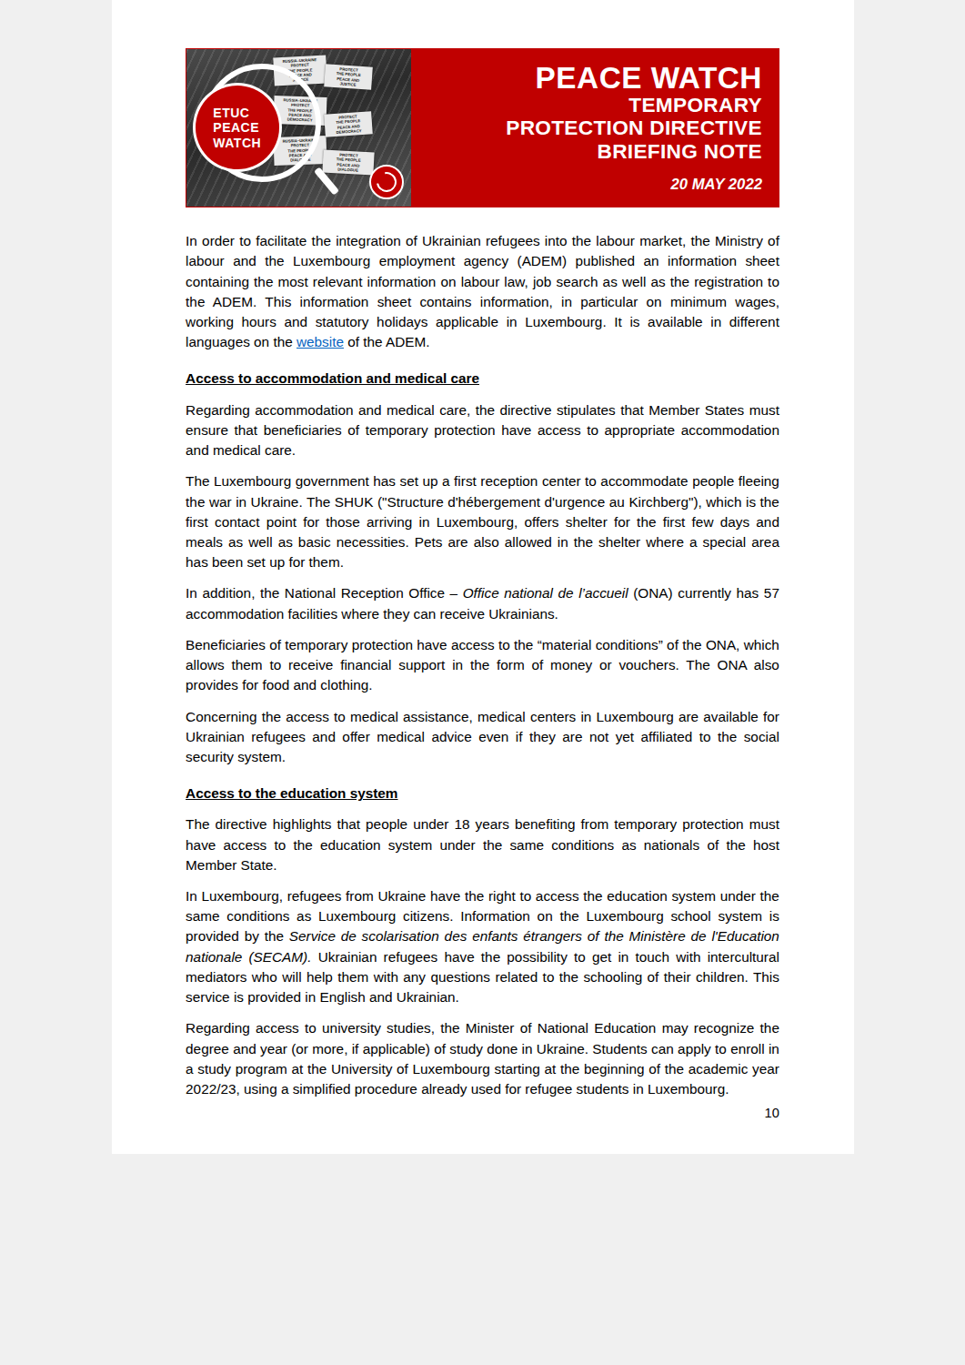RUSSIA–UKRAINE
PROTECT
THE PEOPLE
PEACE AND
JUSTICE
RUSSIA–UKRAINE
PROTECT
THE PEOPLE
PEACE AND
DEMOCRACY
RUSSIA–UKRAINE
PROTECT
THE PEOPLE
PEACE AND
DIALOGUE
PROTECT
THE PEOPLE
PEACE AND
JUSTICE
PROTECT
THE PEOPLE
PEACE AND
DEMOCRACY
PROTECT
THE PEOPLE
PEACE AND
DIALOGUE
ETUC
PEACE
WATCH
PEACE WATCH
TEMPORARY
PROTECTION DIRECTIVE
BRIEFING NOTE
20 MAY 2022
In order to facilitate the integration of Ukrainian refugees into the labour market, the Ministry of labour and the Luxembourg employment agency (ADEM) published an information sheet containing the most relevant information on labour law, job search as well as the registration to the ADEM. This information sheet contains information, in particular on minimum wages, working hours and statutory holidays applicable in Luxembourg. It is available in different languages on the website of the ADEM.
Access to accommodation and medical care
Regarding accommodation and medical care, the directive stipulates that Member States must ensure that beneficiaries of temporary protection have access to appropriate accommodation and medical care.
The Luxembourg government has set up a first reception center to accommodate people fleeing the war in Ukraine. The SHUK ("Structure d'hébergement d'urgence au Kirchberg"), which is the first contact point for those arriving in Luxembourg, offers shelter for the first few days and meals as well as basic necessities. Pets are also allowed in the shelter where a special area has been set up for them.
In addition, the National Reception Office – Office national de l’accueil (ONA) currently has 57 accommodation facilities where they can receive Ukrainians.
Beneficiaries of temporary protection have access to the “material conditions” of the ONA, which allows them to receive financial support in the form of money or vouchers. The ONA also provides for food and clothing.
Concerning the access to medical assistance, medical centers in Luxembourg are available for Ukrainian refugees and offer medical advice even if they are not yet affiliated to the social security system.
Access to the education system
The directive highlights that people under 18 years benefiting from temporary protection must have access to the education system under the same conditions as nationals of the host Member State.
In Luxembourg, refugees from Ukraine have the right to access the education system under the same conditions as Luxembourg citizens. Information on the Luxembourg school system is provided by the Service de scolarisation des enfants étrangers of the Ministère de l'Education nationale (SECAM). Ukrainian refugees have the possibility to get in touch with intercultural mediators who will help them with any questions related to the schooling of their children. This service is provided in English and Ukrainian.
Regarding access to university studies, the Minister of National Education may recognize the degree and year (or more, if applicable) of study done in Ukraine. Students can apply to enroll in a study program at the University of Luxembourg starting at the beginning of the academic year 2022/23, using a simplified procedure already used for refugee students in Luxembourg.
10